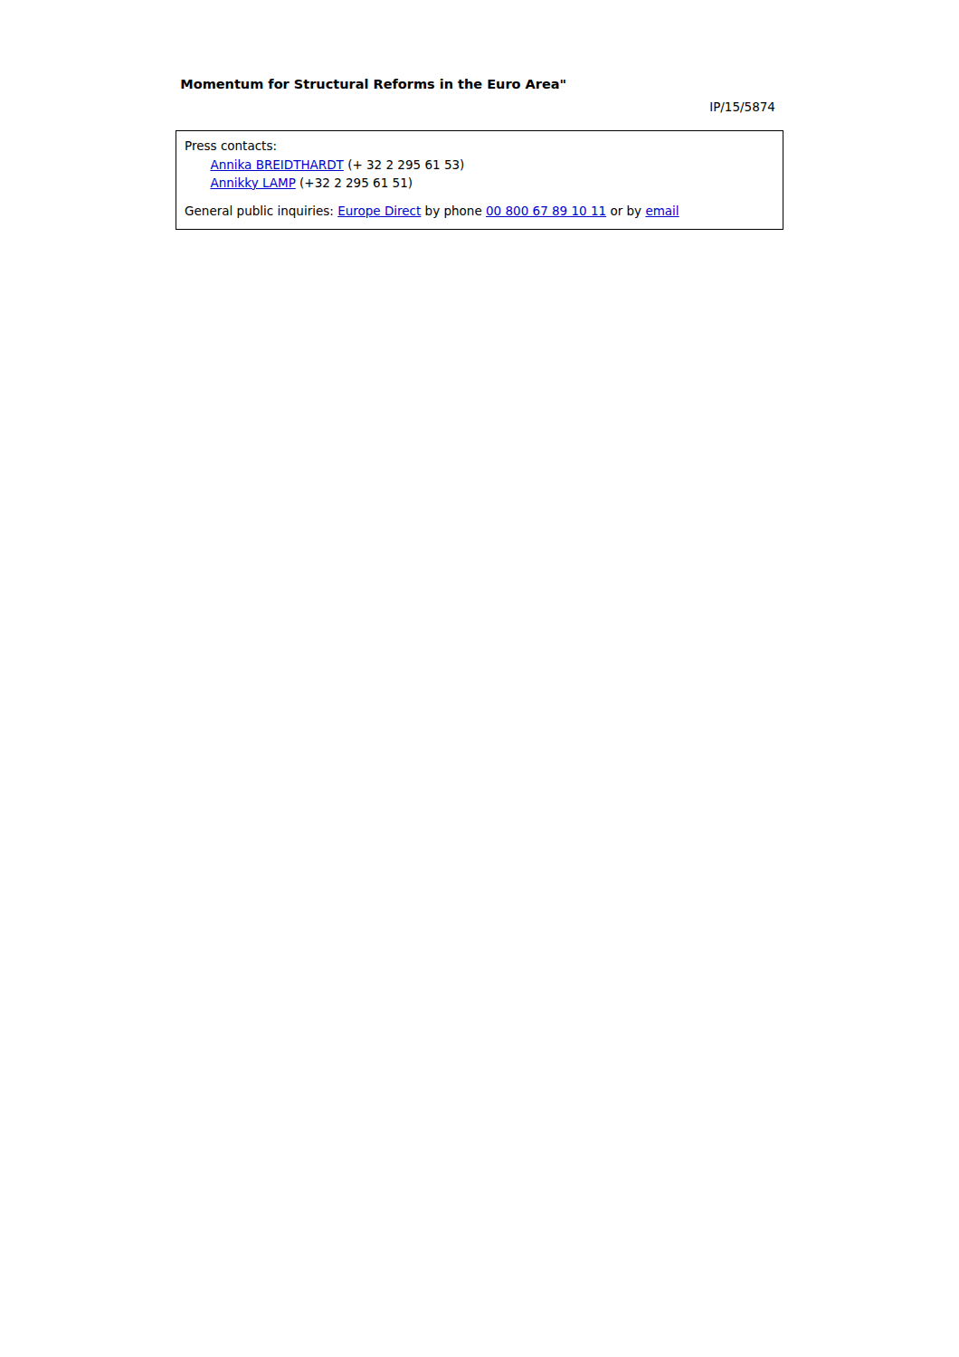Momentum for Structural Reforms in the Euro Area"
IP/15/5874
Press contacts:
Annika BREIDTHARDT (+ 32 2 295 61 53)
Annikky LAMP (+32 2 295 61 51)
General public inquiries: Europe Direct by phone 00 800 67 89 10 11 or by email